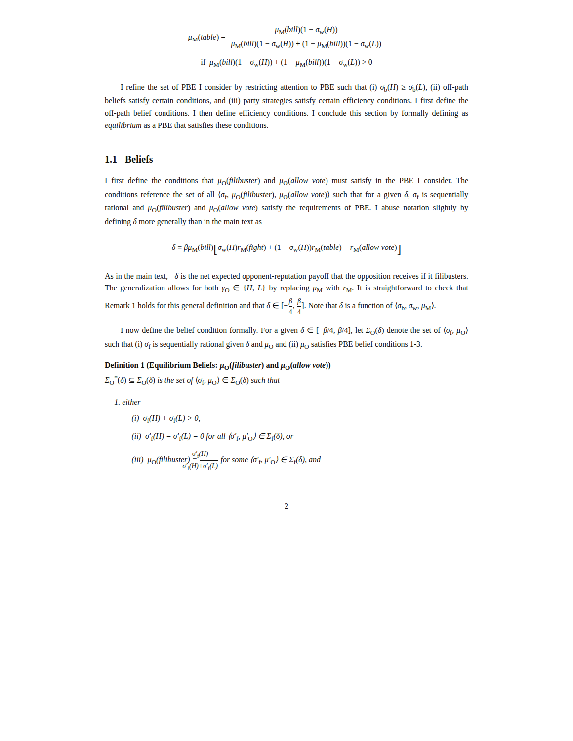μM(table) = μM(bill)(1 − σw(H)) μM(bill)(1 − σw(H)) + (1 − μM(bill))(1 − σw(L)) if μM(bill)(1 − σw(H)) + (1 − μM(bill))(1 − σw(L)) > 0
I refine the set of PBE I consider by restricting attention to PBE such that (i) σb(H) ≥ σb(L), (ii) off-path beliefs satisfy certain conditions, and (iii) party strategies satisfy certain efficiency conditions. I first define the off-path belief conditions. I then define efficiency conditions. I conclude this section by formally defining as equilibrium as a PBE that satisfies these conditions.
1.1 Beliefs
I first define the conditions that μO(filibuster) and μO(allow vote) must satisfy in the PBE I consider. The conditions reference the set of all ⟨σf, μO(filibuster), μO(allow vote)⟩ such that for a given δ, σf is sequentially rational and μO(filibuster) and μO(allow vote) satisfy the requirements of PBE. I abuse notation slightly by defining δ more generally than in the main text as
δ ≡ βμM(bill)[σw(H)rM(fight) + (1 − σw(H))rM(table) − rM(allow vote)]
As in the main text, −δ is the net expected opponent-reputation payoff that the opposition receives if it filibusters. The generalization allows for both γO ∈ {H, L} by replacing μM with rM. It is straightforward to check that Remark 1 holds for this general definition and that δ ∈ [−β 4, β 4]. Note that δ is a function of ⟨σb, σw, μM⟩.
I now define the belief condition formally. For a given δ ∈ [−β/4, β/4], let ΣO(δ) denote the set of ⟨σf, μO⟩ such that (i) σf is sequentially rational given δ and μO and (ii) μO satisfies PBE belief conditions 1-3.
Definition 1 (Equilibrium Beliefs: μO(filibuster) and μO(allow vote))
ΣO*(δ) ⊆ ΣO(δ) is the set of ⟨σf, μO⟩ ∈ ΣO(δ) such that
either
(i) σf(H) + σf(L) > 0,
(ii) σ′f(H) = σ′f(L) = 0 for all ⟨σ′f, μ′O⟩ ∈ Σf(δ), or
(iii) μO(filibuster) = σ′f(H) σ′f(H)+σ′f(L) for some ⟨σ′f, μ′O⟩ ∈ Σf(δ), and
2